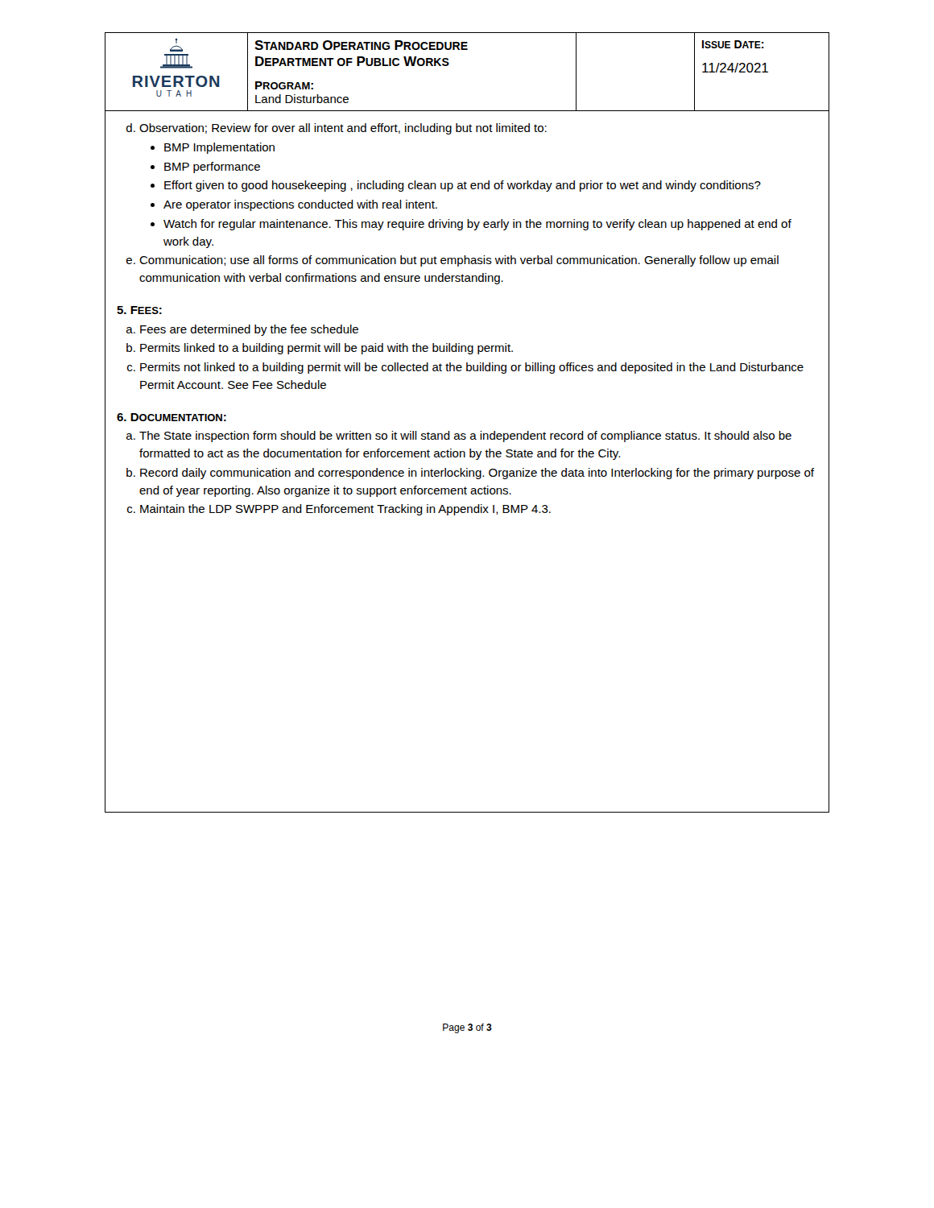| RIVERTON UTAH | S TANDARD O PERATING P ROCEDURE D EPARTMENT OF P UBLIC W ORKS P ROGRAM : Land Disturbance | | I SSUE D ATE : 11/24/2021 |
Observation; Review for over all intent and effort, including but not limited to:
BMP Implementation
BMP performance
Effort given to good housekeeping , including clean up at end of workday and prior to wet and windy conditions?
Are operator inspections conducted with real intent.
Watch for regular maintenance. This may require driving by early in the morning to verify clean up happened at end of work day.
Communication; use all forms of communication but put emphasis with verbal communication. Generally follow up email communication with verbal confirmations and ensure understanding.
5. FEES:
Fees are determined by the fee schedule
Permits linked to a building permit will be paid with the building permit.
Permits not linked to a building permit will be collected at the building or billing offices and deposited in the Land Disturbance Permit Account. See Fee Schedule
6. DOCUMENTATION:
The State inspection form should be written so it will stand as a independent record of compliance status. It should also be formatted to act as the documentation for enforcement action by the State and for the City.
Record daily communication and correspondence in interlocking. Organize the data into Interlocking for the primary purpose of end of year reporting. Also organize it to support enforcement actions.
Maintain the LDP SWPPP and Enforcement Tracking in Appendix I, BMP 4.3.
Page 3 of 3